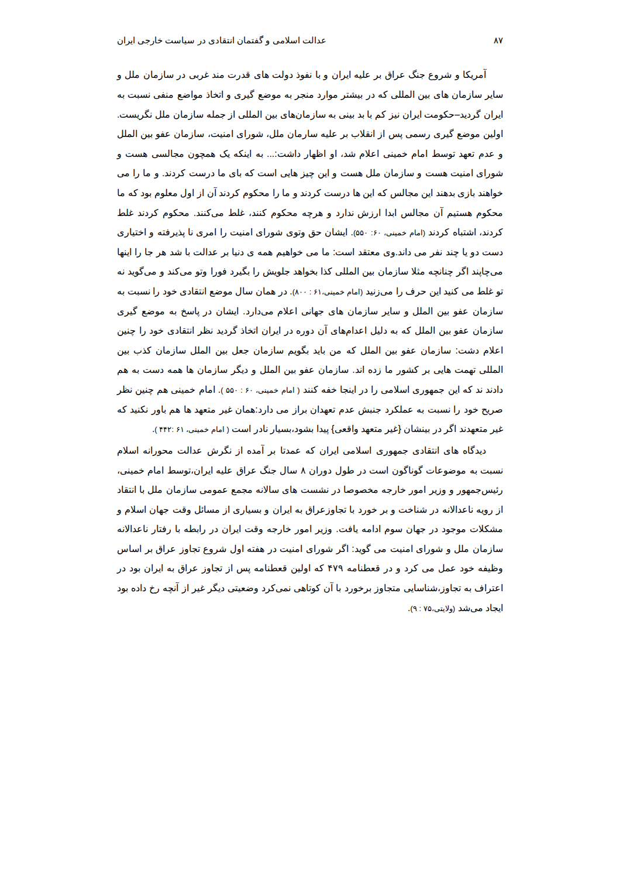۸۷ عدالت اسلامی و گفتمان انتقادی در سیاست خارجی ایران
آمریکا و شروع جنگ عراق بر علیه ایران و با نفوذ دولت های قدرت مند غربی در سازمان ملل و سایر سازمان های بین المللی که در بیشتر موارد منجر به موضع گیری و اتخاذ مواضع منفی نسبت به ایران گردید–حکومت ایران نیز کم با بد بینی به سازمان‌های بین المللی از جمله سازمان ملل نگریست. اولین موضع گیری رسمی پس از انقلاب بر علیه سارمان ملل، شورای امنیت، سازمان عفو بین الملل و عدم تعهد توسط امام خمینی اعلام شد، او اظهار داشت:... به اینکه یک همچون مجالسی هست و شورای امنیت هست و سازمان ملل هست و این چیز هایی است که بای ما درست کردند. و ما را می خواهند بازی بدهند این مجالس که این ها درست کردند و ما را محکوم کردند آن از اول معلوم بود که ما محکوم هستیم آن مجالس ابدا ارزش ندارد و هرچه محکوم کنند، غلط می‌کنند. محکوم کردند غلط کردند، اشتباه کردند (امام خمینی، ۶۰: ۵۵۰). ایشان حق وتوی شورای امنیت را امری نا پذیرفته و اختیاری دست دو یا چند نفر می داند.وی معتقد است: ما می خواهیم همه ی دنیا بر عدالت با شد هر جا را اینها می‌چاپند اگر چنانچه مثلا سازمان بین المللی کذا بخواهد جلویش را بگیرد فورا وتو می‌کند و می‌گوید نه تو غلط می کنید این حرف را می‌زنید (امام خمینی،۶۱ : ۸۰۰). در همان سال موضع انتقادی خود را نسبت به سازمان عفو بین الملل و سایر سازمان های جهانی اعلام می‌دارد. ایشان در پاسخ به موضع گیری سازمان عفو بین الملل که به دلیل اعدام‌های آن دوره در ایران اتخاذ گردید نظر انتقادی خود را چنین اعلام دشت: سازمان عفو بین الملل که من باید بگویم سازمان جعل بین الملل سازمان کذب بین المللی تهمت هایی بر کشور ما زده اند. سازمان عفو بین الملل و دیگر سازمان ها همه دست به هم دادند ند که این جمهوری اسلامی را در اینجا خفه کنند ( امام خمینی، ۶۰ : ۵۵۰ ). امام خمینی هم چنین نظر صریح خود را نسبت به عملکرد جنبش عدم تعهدان براز می دارد:همان غیر متعهد ها هم باور نکنید که غیر متعهدند اگر در بینشان {غیر متعهد واقعی} پیدا بشود،بسیار نادر است ( امام خمینی، ۶۱ :۴۴۲ ).
دیدگاه های انتقادی جمهوری اسلامی ایران که عمدتا بر آمده از نگرش عدالت محورانه اسلام نسبت به موضوعات گوناگون است در طول دوران ۸ سال جنگ عراق علیه ایران،توسط امام خمینی، رئیس‌جمهور و وزیر امور خارجه مخصوصا در نشست های سالانه مجمع عمومی سازمان ملل با انتقاد از رویه ناعدالانه در شناخت و بر خورد با تجاوزعراق به ایران و بسیاری از مسائل وقت جهان اسلام و مشکلات موجود در جهان سوم ادامه یافت. وزیر امور خارجه وقت ایران در رابطه با رفتار ناعدالانه سازمان ملل و شورای امنیت می گوید: اگر شورای امنیت در هفته اول شروع تجاوز عراق بر اساس وظیفه خود عمل می کرد و در قعطنامه ۴۷۹ که اولین قعطنامه پس از تجاوز عراق به ایران بود در اعتراف به تجاوز،شناسایی متجاوز برخورد با آن کوتاهی نمی‌کرد وضعیتی دیگر غیر از آنچه رخ داده بود ایجاد می‌شد (ولایتی،۷۵ : ۹).